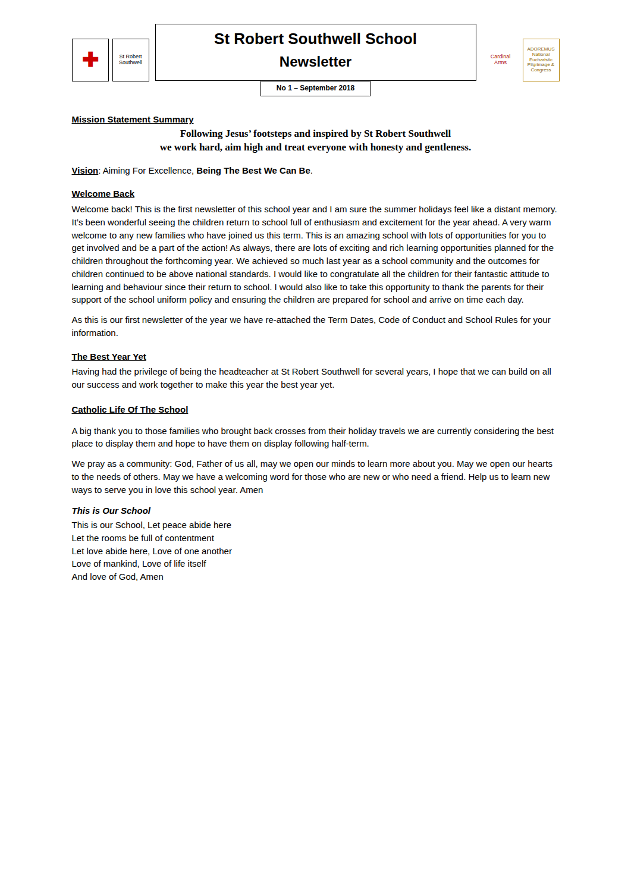✚
St Robert Southwell
St Robert Southwell School
Newsletter
No 1 – September 2018
Cardinal
Arms
ADOREMUS
National Eucharistic
Pilgrimage & Congress
Mission Statement Summary
Following Jesus’ footsteps and inspired by St Robert Southwell
we work hard, aim high and treat everyone with honesty and gentleness.
Vision: Aiming For Excellence, Being The Best We Can Be.
Welcome Back
Welcome back! This is the first newsletter of this school year and I am sure the summer holidays feel like a distant memory. It’s been wonderful seeing the children return to school full of enthusiasm and excitement for the year ahead. A very warm welcome to any new families who have joined us this term. This is an amazing school with lots of opportunities for you to get involved and be a part of the action! As always, there are lots of exciting and rich learning opportunities planned for the children throughout the forthcoming year. We achieved so much last year as a school community and the outcomes for children continued to be above national standards. I would like to congratulate all the children for their fantastic attitude to learning and behaviour since their return to school. I would also like to take this opportunity to thank the parents for their support of the school uniform policy and ensuring the children are prepared for school and arrive on time each day.
As this is our first newsletter of the year we have re-attached the Term Dates, Code of Conduct and School Rules for your information.
The Best Year Yet
Having had the privilege of being the headteacher at St Robert Southwell for several years, I hope that we can build on all our success and work together to make this year the best year yet.
Catholic Life Of The School
A big thank you to those families who brought back crosses from their holiday travels we are currently considering the best place to display them and hope to have them on display following half-term.
We pray as a community: God, Father of us all, may we open our minds to learn more about you. May we open our hearts to the needs of others. May we have a welcoming word for those who are new or who need a friend. Help us to learn new ways to serve you in love this school year. Amen
This is Our School
This is our School, Let peace abide here
Let the rooms be full of contentment
Let love abide here, Love of one another
Love of mankind, Love of life itself
And love of God, Amen